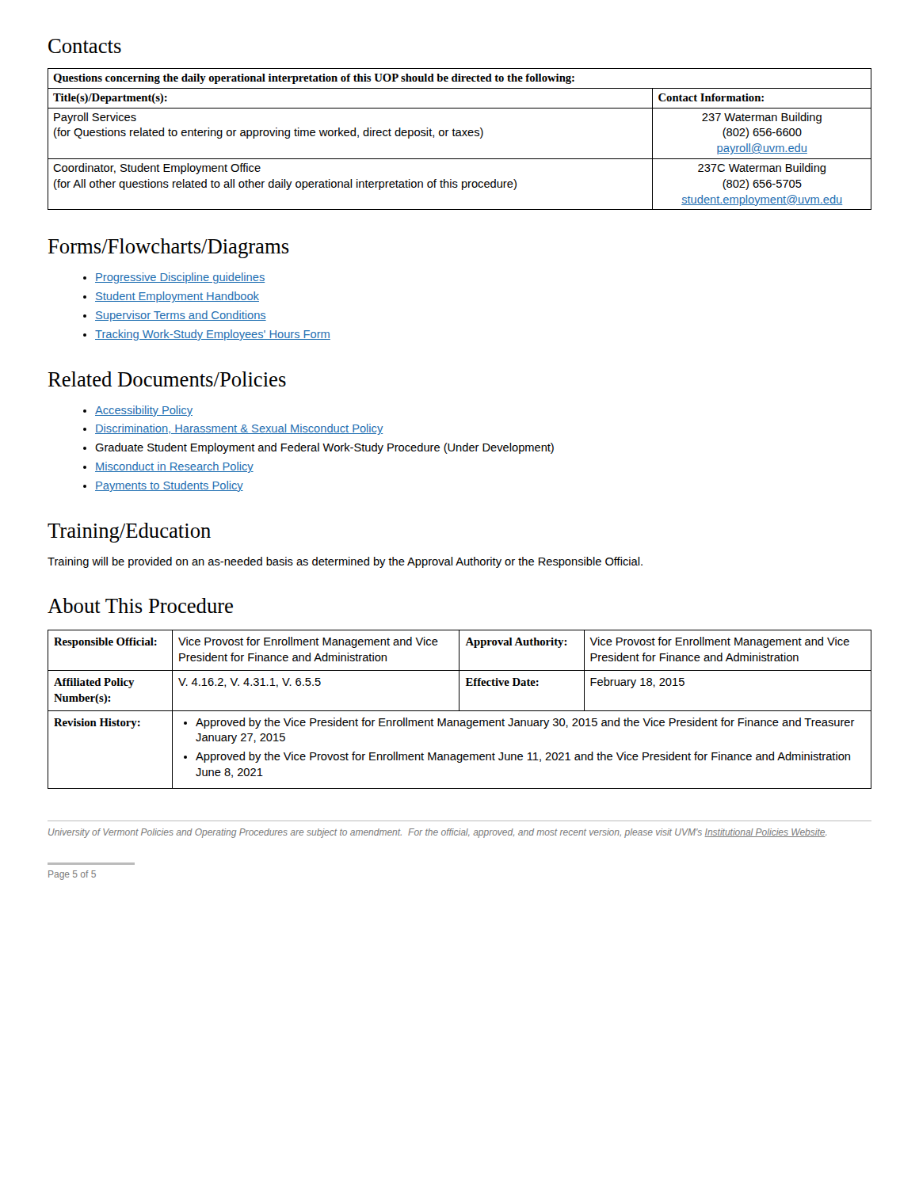Contacts
| Questions concerning the daily operational interpretation of this UOP should be directed to the following: |
| --- |
| Title(s)/Department(s): | Contact Information: |
| Payroll Services (for Questions related to entering or approving time worked, direct deposit, or taxes) | 237 Waterman Building (802) 656-6600 payroll@uvm.edu |
| Coordinator, Student Employment Office (for All other questions related to all other daily operational interpretation of this procedure) | 237C Waterman Building (802) 656-5705 student.employment@uvm.edu |
Forms/Flowcharts/Diagrams
Progressive Discipline guidelines
Student Employment Handbook
Supervisor Terms and Conditions
Tracking Work-Study Employees' Hours Form
Related Documents/Policies
Accessibility Policy
Discrimination, Harassment & Sexual Misconduct Policy
Graduate Student Employment and Federal Work-Study Procedure (Under Development)
Misconduct in Research Policy
Payments to Students Policy
Training/Education
Training will be provided on an as-needed basis as determined by the Approval Authority or the Responsible Official.
About This Procedure
| Responsible Official: | Vice Provost for Enrollment Management and Vice President for Finance and Administration | Approval Authority: | Vice Provost for Enrollment Management and Vice President for Finance and Administration |
| Affiliated Policy Number(s): | V. 4.16.2, V. 4.31.1, V. 6.5.5 | Effective Date: | February 18, 2015 |
| Revision History: | Approved by the Vice President for Enrollment Management January 30, 2015 and the Vice President for Finance and Treasurer January 27, 2015 Approved by the Vice Provost for Enrollment Management June 11, 2021 and the Vice President for Finance and Administration June 8, 2021 |
University of Vermont Policies and Operating Procedures are subject to amendment. For the official, approved, and most recent version, please visit UVM's Institutional Policies Website.
Page 5 of 5